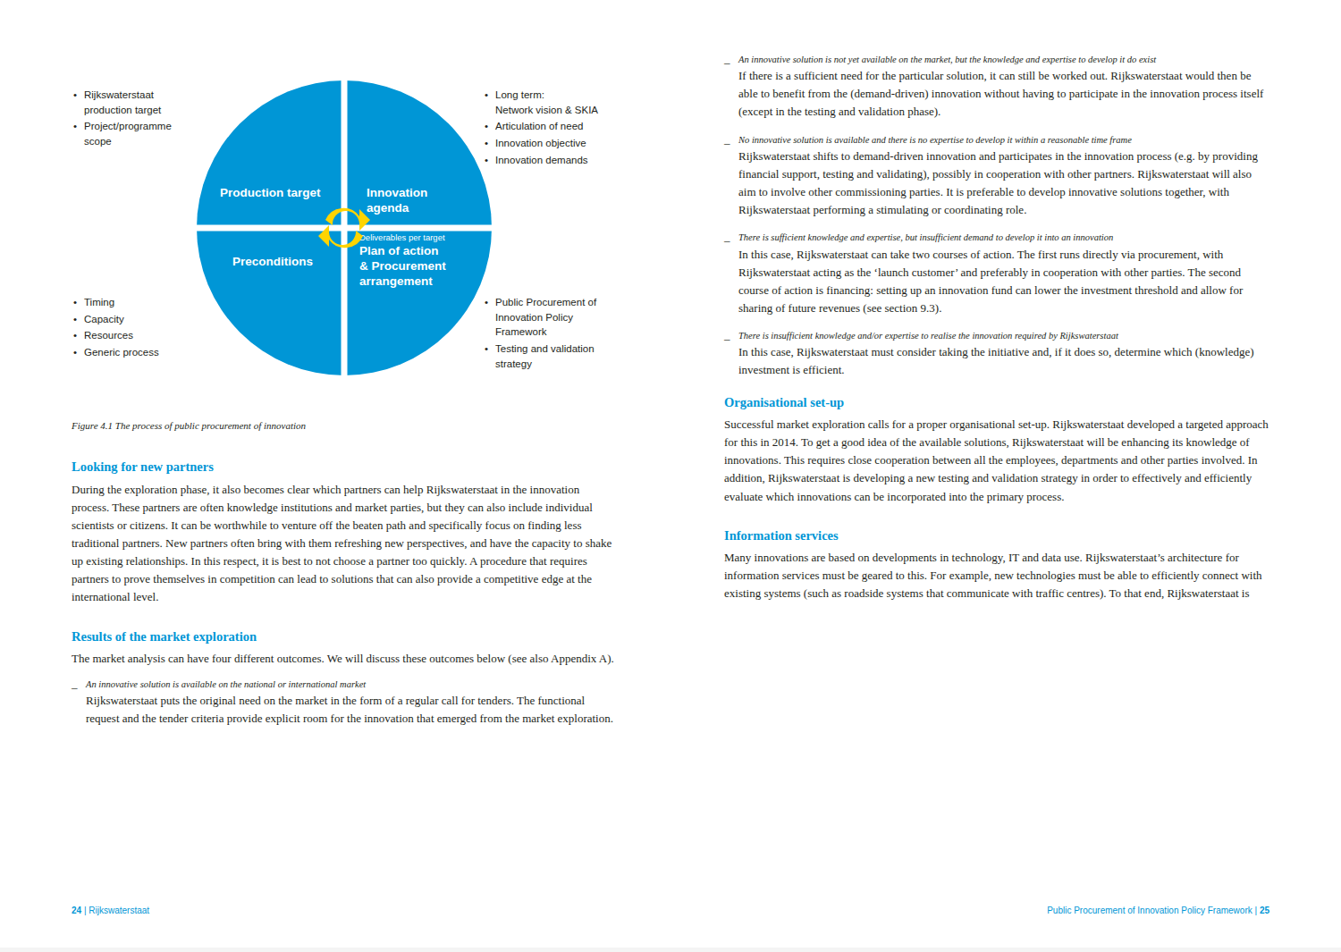Rijkswaterstaat production target
Project/programme scope
Long term:
Network vision & SKIA
Articulation of need
Innovation objective
Innovation demands
Timing
Capacity
Resources
Generic process
Public Procurement of Innovation Policy Framework
Testing and validation strategy
Production target
Innovation
agenda
Preconditions
Deliverables per target Plan of action
& Procurement
arrangement
Figure 4.1 The process of public procurement of innovation
Looking for new partners
During the exploration phase, it also becomes clear which partners can help Rijkswaterstaat in the innovation process. These partners are often knowledge institutions and market parties, but they can also include individual scientists or citizens. It can be worthwhile to venture off the beaten path and specifically focus on finding less traditional partners. New partners often bring with them refreshing new perspectives, and have the capacity to shake up existing relationships. In this respect, it is best to not choose a partner too quickly. A procedure that requires partners to prove themselves in competition can lead to solutions that can also provide a competitive edge at the international level.
Results of the market exploration
The market analysis can have four different outcomes. We will discuss these outcomes below (see also Appendix A).
An innovative solution is available on the national or international market Rijkswaterstaat puts the original need on the market in the form of a regular call for tenders. The functional request and the tender criteria provide explicit room for the innovation that emerged from the market exploration.
24 | Rijkswaterstaat
An innovative solution is not yet available on the market, but the knowledge and expertise to develop it do exist If there is a sufficient need for the particular solution, it can still be worked out. Rijkswaterstaat would then be able to benefit from the (demand-driven) innovation without having to participate in the innovation process itself (except in the testing and validation phase).
No innovative solution is available and there is no expertise to develop it within a reasonable time frame Rijkswaterstaat shifts to demand-driven innovation and participates in the innovation process (e.g. by providing financial support, testing and validating), possibly in cooperation with other partners. Rijkswaterstaat will also aim to involve other commissioning parties. It is preferable to develop innovative solutions together, with Rijkswaterstaat performing a stimulating or coordinating role.
There is sufficient knowledge and expertise, but insufficient demand to develop it into an innovation In this case, Rijkswaterstaat can take two courses of action. The first runs directly via procurement, with Rijkswaterstaat acting as the ‘launch customer’ and preferably in cooperation with other parties. The second course of action is financing: setting up an innovation fund can lower the investment threshold and allow for sharing of future revenues (see section 9.3).
There is insufficient knowledge and/or expertise to realise the innovation required by Rijkswaterstaat In this case, Rijkswaterstaat must consider taking the initiative and, if it does so, determine which (knowledge) investment is efficient.
Organisational set-up
Successful market exploration calls for a proper organisational set-up. Rijkswaterstaat developed a targeted approach for this in 2014. To get a good idea of the available solutions, Rijkswaterstaat will be enhancing its knowledge of innovations. This requires close cooperation between all the employees, departments and other parties involved. In addition, Rijkswaterstaat is developing a new testing and validation strategy in order to effectively and efficiently evaluate which innovations can be incorporated into the primary process.
Information services
Many innovations are based on developments in technology, IT and data use. Rijkswaterstaat’s architecture for information services must be geared to this. For example, new technologies must be able to efficiently connect with existing systems (such as roadside systems that communicate with traffic centres). To that end, Rijkswaterstaat is
Public Procurement of Innovation Policy Framework | 25